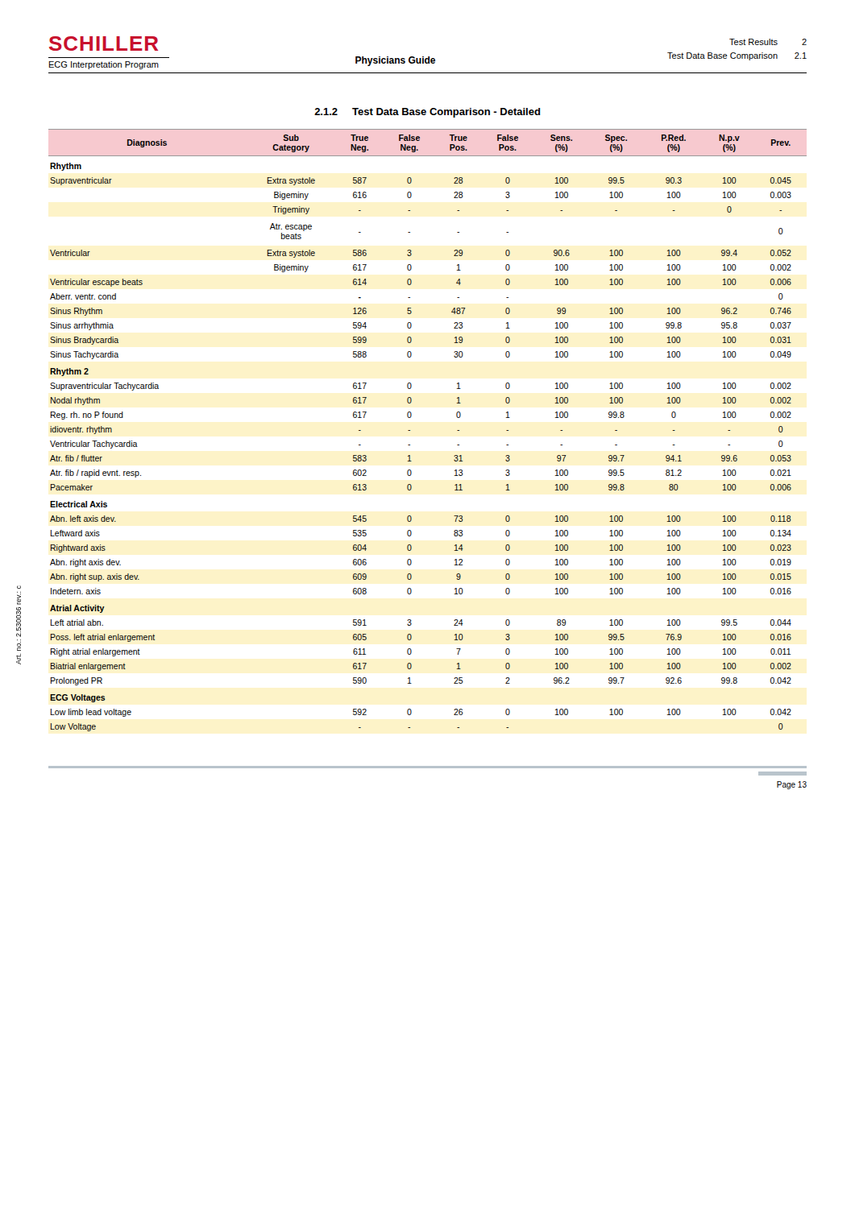Art. no.: 2.530036 rev.: c
SCHILLER
ECG Interpretation Program
Physicians Guide
Test Results 2
Test Data Base Comparison 2.1
2.1.2 Test Data Base Comparison - Detailed
| Diagnosis | Sub Category | True Neg. | False Neg. | True Pos. | False Pos. | Sens. (%) | Spec. (%) | P.Red. (%) | N.p.v (%) | Prev. |
| --- | --- | --- | --- | --- | --- | --- | --- | --- | --- | --- |
| Rhythm |
| Supraventricular | Extra systole | 587 | 0 | 28 | 0 | 100 | 99.5 | 90.3 | 100 | 0.045 |
| | Bigeminy | 616 | 0 | 28 | 3 | 100 | 100 | 100 | 100 | 0.003 |
| | Trigeminy | - | - | - | - | - | - | - | 0 | - |
| | Atr. escape beats | - | - | - | - | | | | | 0 |
| Ventricular | Extra systole | 586 | 3 | 29 | 0 | 90.6 | 100 | 100 | 99.4 | 0.052 |
| | Bigeminy | 617 | 0 | 1 | 0 | 100 | 100 | 100 | 100 | 0.002 |
| Ventricular escape beats | | 614 | 0 | 4 | 0 | 100 | 100 | 100 | 100 | 0.006 |
| Aberr. ventr. cond | | - | - | - | - | | | | | 0 |
| Sinus Rhythm | | 126 | 5 | 487 | 0 | 99 | 100 | 100 | 96.2 | 0.746 |
| Sinus arrhythmia | | 594 | 0 | 23 | 1 | 100 | 100 | 99.8 | 95.8 | 0.037 |
| Sinus Bradycardia | | 599 | 0 | 19 | 0 | 100 | 100 | 100 | 100 | 0.031 |
| Sinus Tachycardia | | 588 | 0 | 30 | 0 | 100 | 100 | 100 | 100 | 0.049 |
| Rhythm 2 |
| Supraventricular Tachycardia | | 617 | 0 | 1 | 0 | 100 | 100 | 100 | 100 | 0.002 |
| Nodal rhythm | | 617 | 0 | 1 | 0 | 100 | 100 | 100 | 100 | 0.002 |
| Reg. rh. no P found | | 617 | 0 | 0 | 1 | 100 | 99.8 | 0 | 100 | 0.002 |
| idioventr. rhythm | | - | - | - | - | - | - | - | - | 0 |
| Ventricular Tachycardia | | - | - | - | - | - | - | - | - | 0 |
| Atr. fib / flutter | | 583 | 1 | 31 | 3 | 97 | 99.7 | 94.1 | 99.6 | 0.053 |
| Atr. fib / rapid evnt. resp. | | 602 | 0 | 13 | 3 | 100 | 99.5 | 81.2 | 100 | 0.021 |
| Pacemaker | | 613 | 0 | 11 | 1 | 100 | 99.8 | 80 | 100 | 0.006 |
| Electrical Axis |
| Abn. left axis dev. | | 545 | 0 | 73 | 0 | 100 | 100 | 100 | 100 | 0.118 |
| Leftward axis | | 535 | 0 | 83 | 0 | 100 | 100 | 100 | 100 | 0.134 |
| Rightward axis | | 604 | 0 | 14 | 0 | 100 | 100 | 100 | 100 | 0.023 |
| Abn. right axis dev. | | 606 | 0 | 12 | 0 | 100 | 100 | 100 | 100 | 0.019 |
| Abn. right sup. axis dev. | | 609 | 0 | 9 | 0 | 100 | 100 | 100 | 100 | 0.015 |
| Indetern. axis | | 608 | 0 | 10 | 0 | 100 | 100 | 100 | 100 | 0.016 |
| Atrial Activity |
| Left atrial abn. | | 591 | 3 | 24 | 0 | 89 | 100 | 100 | 99.5 | 0.044 |
| Poss. left atrial enlargement | | 605 | 0 | 10 | 3 | 100 | 99.5 | 76.9 | 100 | 0.016 |
| Right atrial enlargement | | 611 | 0 | 7 | 0 | 100 | 100 | 100 | 100 | 0.011 |
| Biatrial enlargement | | 617 | 0 | 1 | 0 | 100 | 100 | 100 | 100 | 0.002 |
| Prolonged PR | | 590 | 1 | 25 | 2 | 96.2 | 99.7 | 92.6 | 99.8 | 0.042 |
| ECG Voltages |
| Low limb lead voltage | | 592 | 0 | 26 | 0 | 100 | 100 | 100 | 100 | 0.042 |
| Low Voltage | | - | - | - | - | | | | | 0 |
Page 13